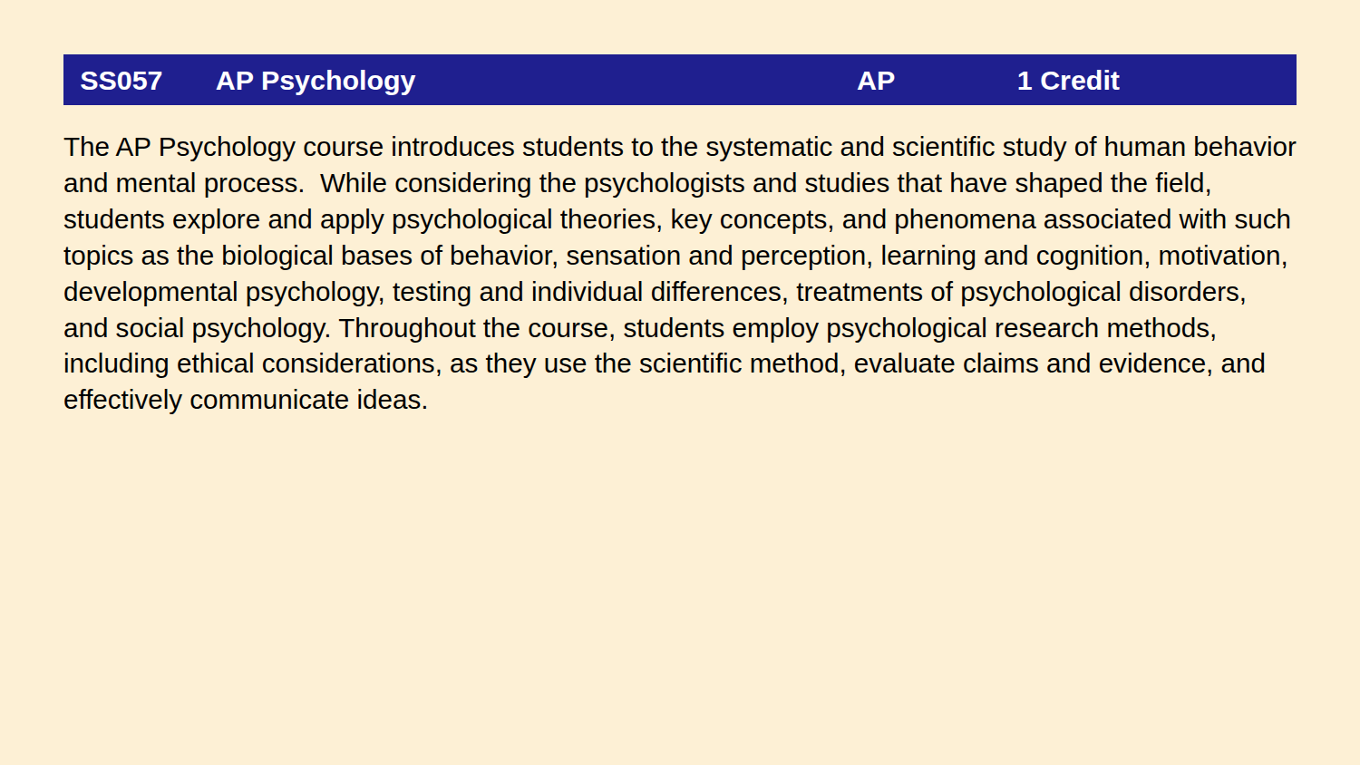| SS057 | AP Psychology | AP | 1 Credit |
The AP Psychology course introduces students to the systematic and scientific study of human behavior and mental process. While considering the psychologists and studies that have shaped the field, students explore and apply psychological theories, key concepts, and phenomena associated with such topics as the biological bases of behavior, sensation and perception, learning and cognition, motivation, developmental psychology, testing and individual differences, treatments of psychological disorders, and social psychology. Throughout the course, students employ psychological research methods, including ethical considerations, as they use the scientific method, evaluate claims and evidence, and effectively communicate ideas.